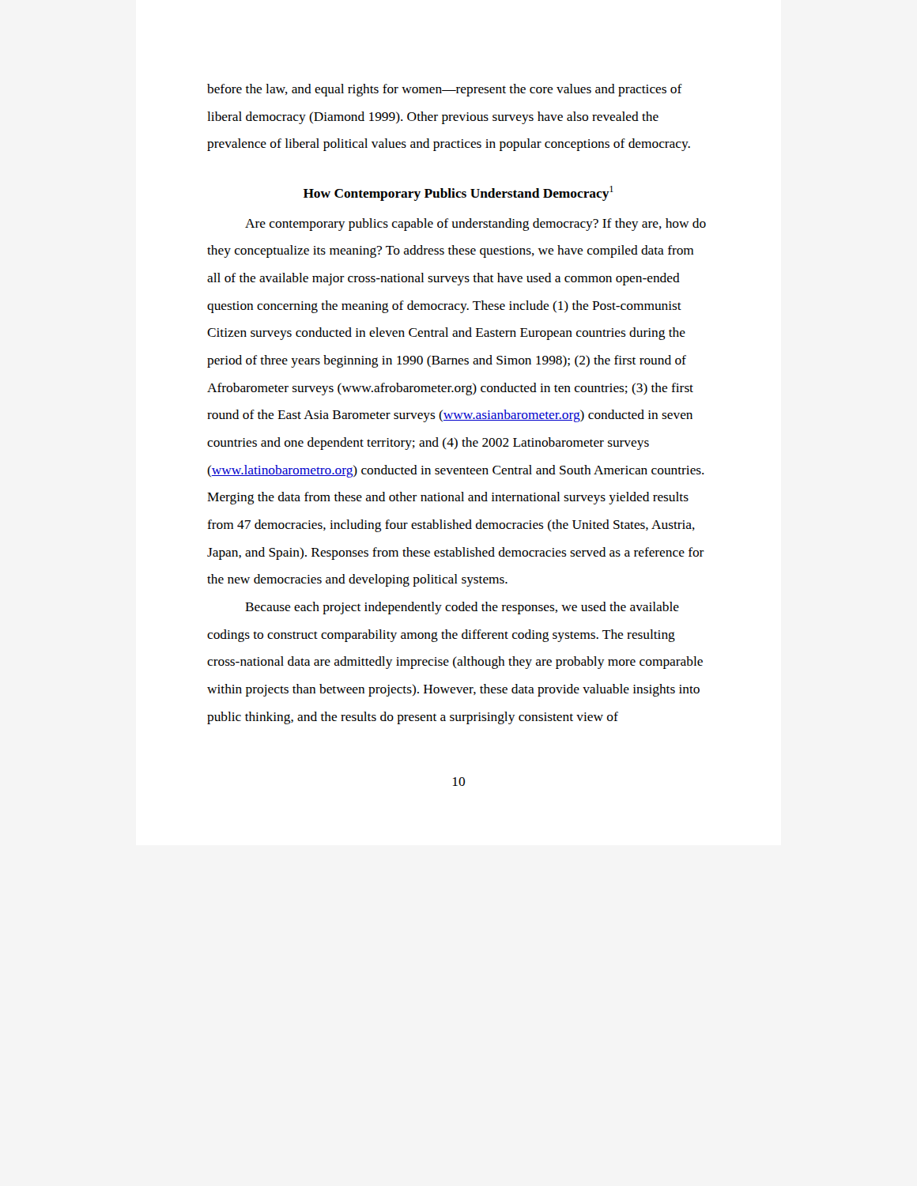before the law, and equal rights for women—represent the core values and practices of liberal democracy (Diamond 1999). Other previous surveys have also revealed the prevalence of liberal political values and practices in popular conceptions of democracy.
How Contemporary Publics Understand Democracy1
Are contemporary publics capable of understanding democracy? If they are, how do they conceptualize its meaning? To address these questions, we have compiled data from all of the available major cross-national surveys that have used a common open-ended question concerning the meaning of democracy. These include (1) the Post-communist Citizen surveys conducted in eleven Central and Eastern European countries during the period of three years beginning in 1990 (Barnes and Simon 1998); (2) the first round of Afrobarometer surveys (www.afrobarometer.org) conducted in ten countries; (3) the first round of the East Asia Barometer surveys (www.asianbarometer.org) conducted in seven countries and one dependent territory; and (4) the 2002 Latinobarometer surveys (www.latinobarometro.org) conducted in seventeen Central and South American countries. Merging the data from these and other national and international surveys yielded results from 47 democracies, including four established democracies (the United States, Austria, Japan, and Spain). Responses from these established democracies served as a reference for the new democracies and developing political systems.
Because each project independently coded the responses, we used the available codings to construct comparability among the different coding systems. The resulting cross-national data are admittedly imprecise (although they are probably more comparable within projects than between projects). However, these data provide valuable insights into public thinking, and the results do present a surprisingly consistent view of
10